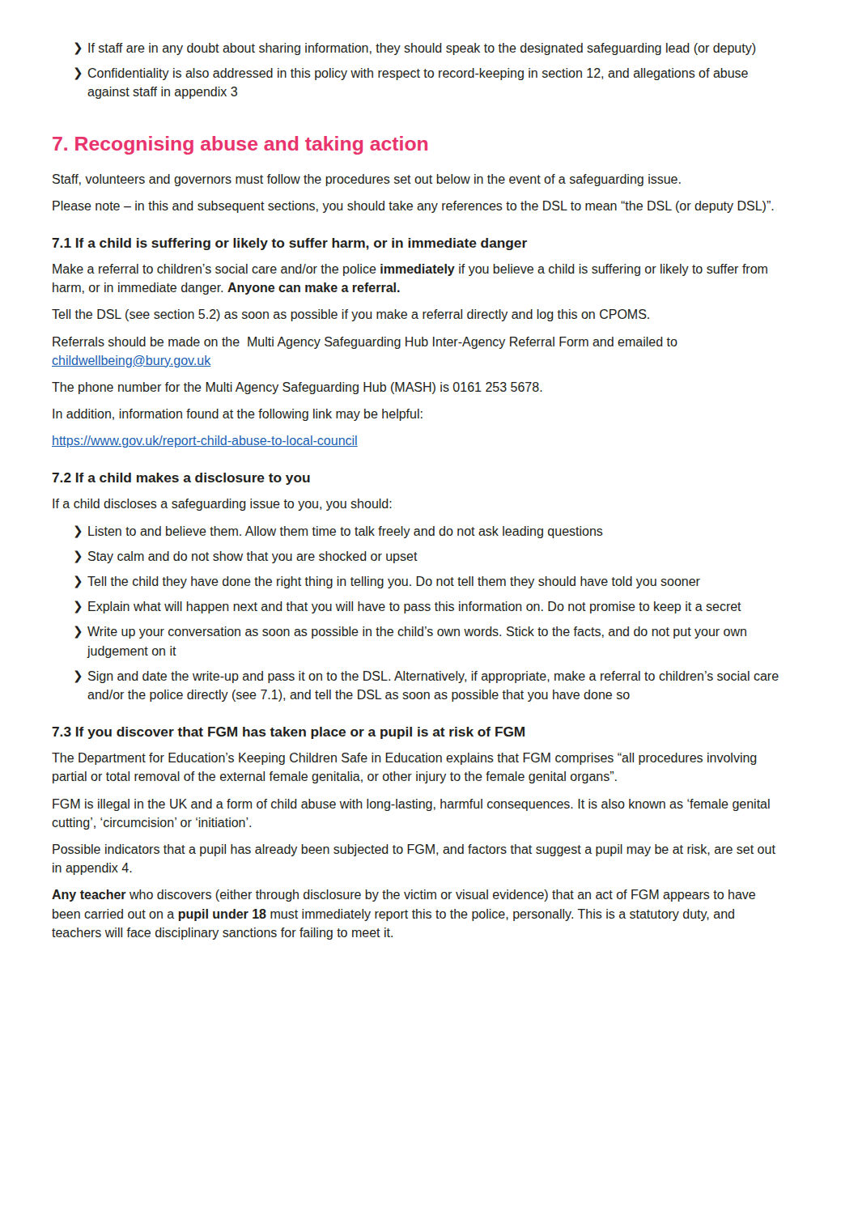If staff are in any doubt about sharing information, they should speak to the designated safeguarding lead (or deputy)
Confidentiality is also addressed in this policy with respect to record-keeping in section 12, and allegations of abuse against staff in appendix 3
7. Recognising abuse and taking action
Staff, volunteers and governors must follow the procedures set out below in the event of a safeguarding issue.
Please note – in this and subsequent sections, you should take any references to the DSL to mean “the DSL (or deputy DSL)”.
7.1 If a child is suffering or likely to suffer harm, or in immediate danger
Make a referral to children’s social care and/or the police immediately if you believe a child is suffering or likely to suffer from harm, or in immediate danger. Anyone can make a referral.
Tell the DSL (see section 5.2) as soon as possible if you make a referral directly and log this on CPOMS.
Referrals should be made on the Multi Agency Safeguarding Hub Inter-Agency Referral Form and emailed to childwellbeing@bury.gov.uk
The phone number for the Multi Agency Safeguarding Hub (MASH) is 0161 253 5678.
In addition, information found at the following link may be helpful:
https://www.gov.uk/report-child-abuse-to-local-council
7.2 If a child makes a disclosure to you
If a child discloses a safeguarding issue to you, you should:
Listen to and believe them. Allow them time to talk freely and do not ask leading questions
Stay calm and do not show that you are shocked or upset
Tell the child they have done the right thing in telling you. Do not tell them they should have told you sooner
Explain what will happen next and that you will have to pass this information on. Do not promise to keep it a secret
Write up your conversation as soon as possible in the child’s own words. Stick to the facts, and do not put your own judgement on it
Sign and date the write-up and pass it on to the DSL. Alternatively, if appropriate, make a referral to children’s social care and/or the police directly (see 7.1), and tell the DSL as soon as possible that you have done so
7.3 If you discover that FGM has taken place or a pupil is at risk of FGM
The Department for Education’s Keeping Children Safe in Education explains that FGM comprises “all procedures involving partial or total removal of the external female genitalia, or other injury to the female genital organs”.
FGM is illegal in the UK and a form of child abuse with long-lasting, harmful consequences. It is also known as ‘female genital cutting’, ‘circumcision’ or ‘initiation’.
Possible indicators that a pupil has already been subjected to FGM, and factors that suggest a pupil may be at risk, are set out in appendix 4.
Any teacher who discovers (either through disclosure by the victim or visual evidence) that an act of FGM appears to have been carried out on a pupil under 18 must immediately report this to the police, personally. This is a statutory duty, and teachers will face disciplinary sanctions for failing to meet it.